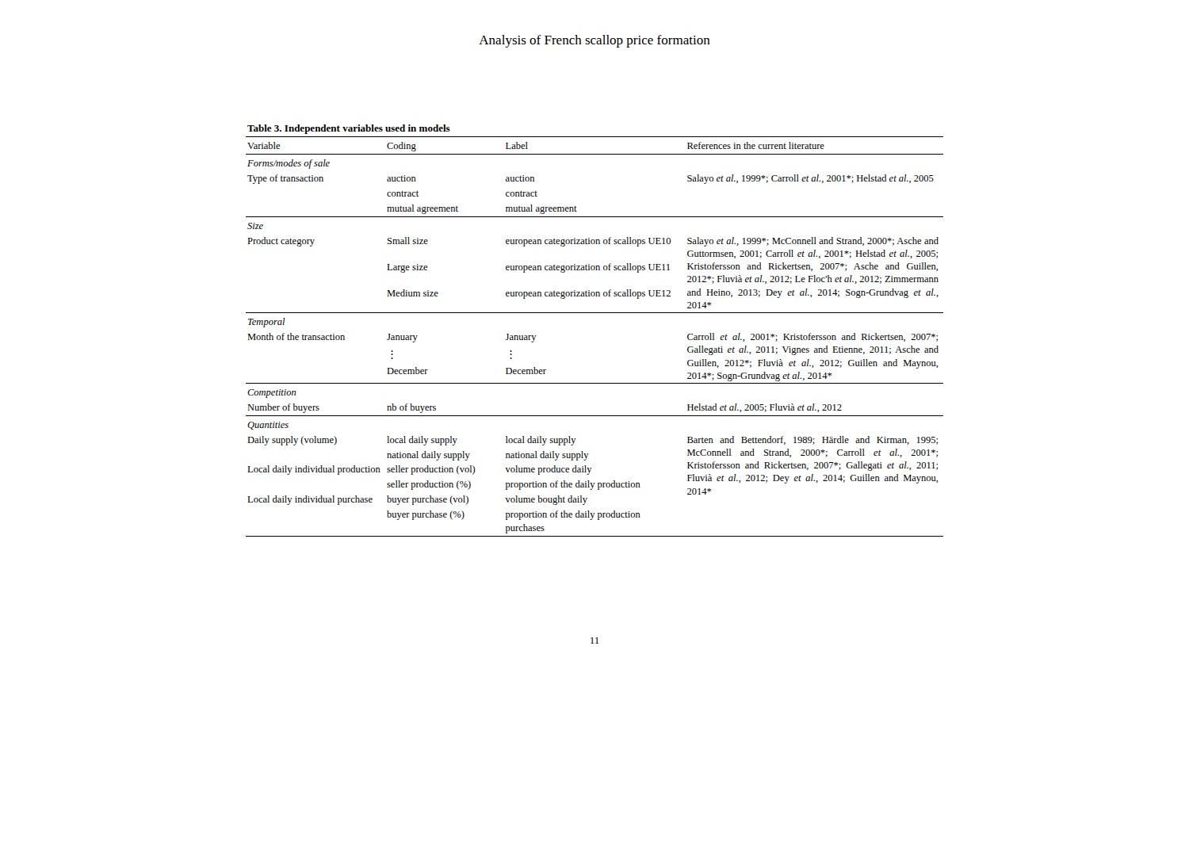Analysis of French scallop price formation
Table 3. Independent variables used in models
| Variable | Coding | Label | References in the current literature |
| Forms/modes of sale | | | |
| Type of transaction | auction | auction | Salayo et al. , 1999*; Carroll et al. , 2001*; Helstad et al. , 2005 |
| | contract | contract |
| | mutual agreement | mutual agreement |
| Size | | | |
| Product category | Small size | european categorization of scallops UE10 | Salayo et al. , 1999*; McConnell and Strand, 2000*; Asche and Guttormsen, 2001; Carroll et al. , 2001*; Helstad et al. , 2005; Kristofersson and Rickertsen, 2007*; Asche and Guillen, 2012*; Fluvià et al. , 2012; Le Floc'h et al. , 2012; Zimmermann and Heino, 2013; Dey et al. , 2014; Sogn-Grundvag et al. , 2014* |
| | Large size | european categorization of scallops UE11 |
| | Medium size | european categorization of scallops UE12 |
| Temporal | | | |
| Month of the transaction | January | January | Carroll et al. , 2001*; Kristofersson and Rickertsen, 2007*; Gallegati et al. , 2011; Vignes and Etienne, 2011; Asche and Guillen, 2012*; Fluvià et al. , 2012; Guillen and Maynou, 2014*; Sogn-Grundvag et al. , 2014* |
| | ⋮ | ⋮ |
| | December | December |
| Competition | | | |
| Number of buyers | nb of buyers | | Helstad et al. , 2005; Fluvià et al. , 2012 |
| Quantities | | | |
| Daily supply (volume) | local daily supply | local daily supply | Barten and Bettendorf, 1989; Härdle and Kirman, 1995; McConnell and Strand, 2000*; Carroll et al. , 2001*; Kristofersson and Rickertsen, 2007*; Gallegati et al. , 2011; Fluvià et al. , 2012; Dey et al. , 2014; Guillen and Maynou, 2014* |
| | national daily supply | national daily supply |
| Local daily individual production | seller production (vol) | volume produce daily |
| seller production (%) | proportion of the daily production |
| Local daily individual purchase | buyer purchase (vol) | volume bought daily |
| buyer purchase (%) | proportion of the daily production purchases |
11